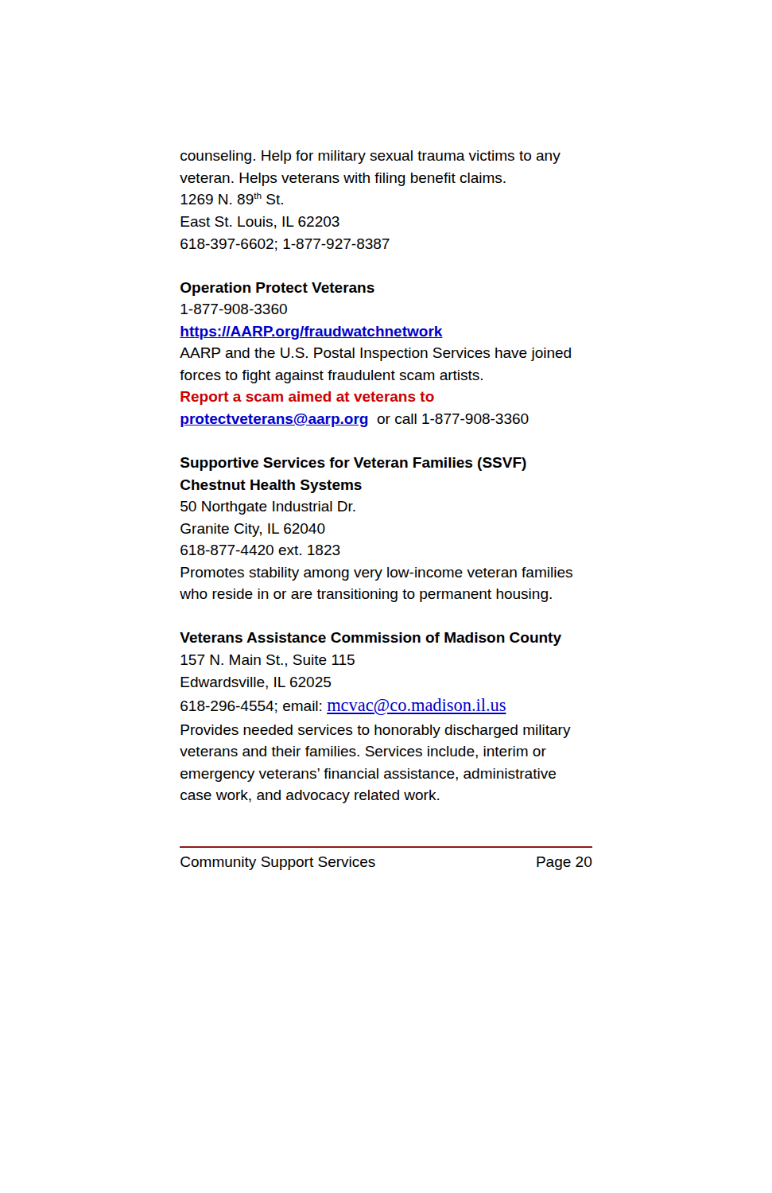counseling. Help for military sexual trauma victims to any veteran. Helps veterans with filing benefit claims.
1269 N. 89th St.
East St. Louis, IL 62203
618-397-6602; 1-877-927-8387
Operation Protect Veterans
1-877-908-3360
https://AARP.org/fraudwatchnetwork
AARP and the U.S. Postal Inspection Services have joined forces to fight against fraudulent scam artists.
Report a scam aimed at veterans to
protectveterans@aarp.org or call 1-877-908-3360
Supportive Services for Veteran Families (SSVF)
Chestnut Health Systems
50 Northgate Industrial Dr.
Granite City, IL 62040
618-877-4420 ext. 1823
Promotes stability among very low-income veteran families who reside in or are transitioning to permanent housing.
Veterans Assistance Commission of Madison County
157 N. Main St., Suite 115
Edwardsville, IL 62025
618-296-4554; email: mcvac@co.madison.il.us
Provides needed services to honorably discharged military veterans and their families. Services include, interim or emergency veterans’ financial assistance, administrative case work, and advocacy related work.
Community Support Services Page 20